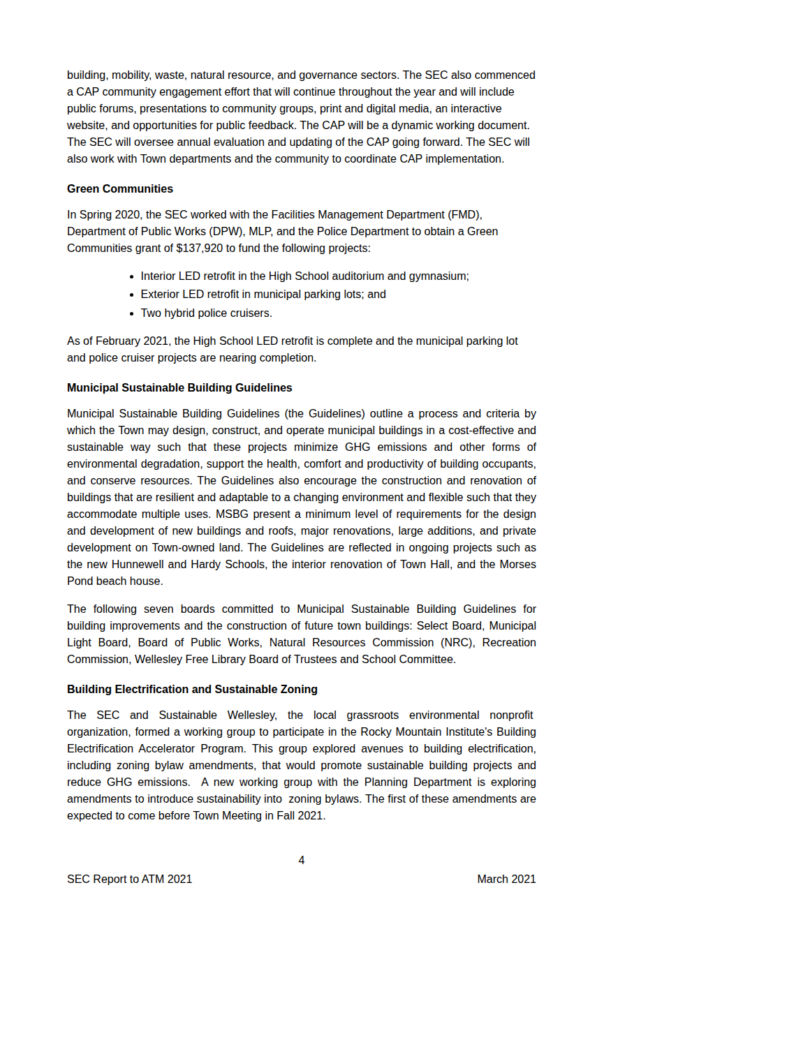building, mobility, waste, natural resource, and governance sectors. The SEC also commenced a CAP community engagement effort that will continue throughout the year and will include public forums, presentations to community groups, print and digital media, an interactive website, and opportunities for public feedback. The CAP will be a dynamic working document. The SEC will oversee annual evaluation and updating of the CAP going forward. The SEC will also work with Town departments and the community to coordinate CAP implementation.
Green Communities
In Spring 2020, the SEC worked with the Facilities Management Department (FMD), Department of Public Works (DPW), MLP, and the Police Department to obtain a Green Communities grant of $137,920 to fund the following projects:
Interior LED retrofit in the High School auditorium and gymnasium;
Exterior LED retrofit in municipal parking lots; and
Two hybrid police cruisers.
As of February 2021, the High School LED retrofit is complete and the municipal parking lot and police cruiser projects are nearing completion.
Municipal Sustainable Building Guidelines
Municipal Sustainable Building Guidelines (the Guidelines) outline a process and criteria by which the Town may design, construct, and operate municipal buildings in a cost-effective and sustainable way such that these projects minimize GHG emissions and other forms of environmental degradation, support the health, comfort and productivity of building occupants, and conserve resources. The Guidelines also encourage the construction and renovation of buildings that are resilient and adaptable to a changing environment and flexible such that they accommodate multiple uses. MSBG present a minimum level of requirements for the design and development of new buildings and roofs, major renovations, large additions, and private development on Town-owned land. The Guidelines are reflected in ongoing projects such as the new Hunnewell and Hardy Schools, the interior renovation of Town Hall, and the Morses Pond beach house.
The following seven boards committed to Municipal Sustainable Building Guidelines for building improvements and the construction of future town buildings: Select Board, Municipal Light Board, Board of Public Works, Natural Resources Commission (NRC), Recreation Commission, Wellesley Free Library Board of Trustees and School Committee.
Building Electrification and Sustainable Zoning
The SEC and Sustainable Wellesley, the local grassroots environmental nonprofit organization, formed a working group to participate in the Rocky Mountain Institute's Building Electrification Accelerator Program. This group explored avenues to building electrification, including zoning bylaw amendments, that would promote sustainable building projects and reduce GHG emissions. A new working group with the Planning Department is exploring amendments to introduce sustainability into zoning bylaws. The first of these amendments are expected to come before Town Meeting in Fall 2021.
4
SEC Report to ATM 2021 March 2021